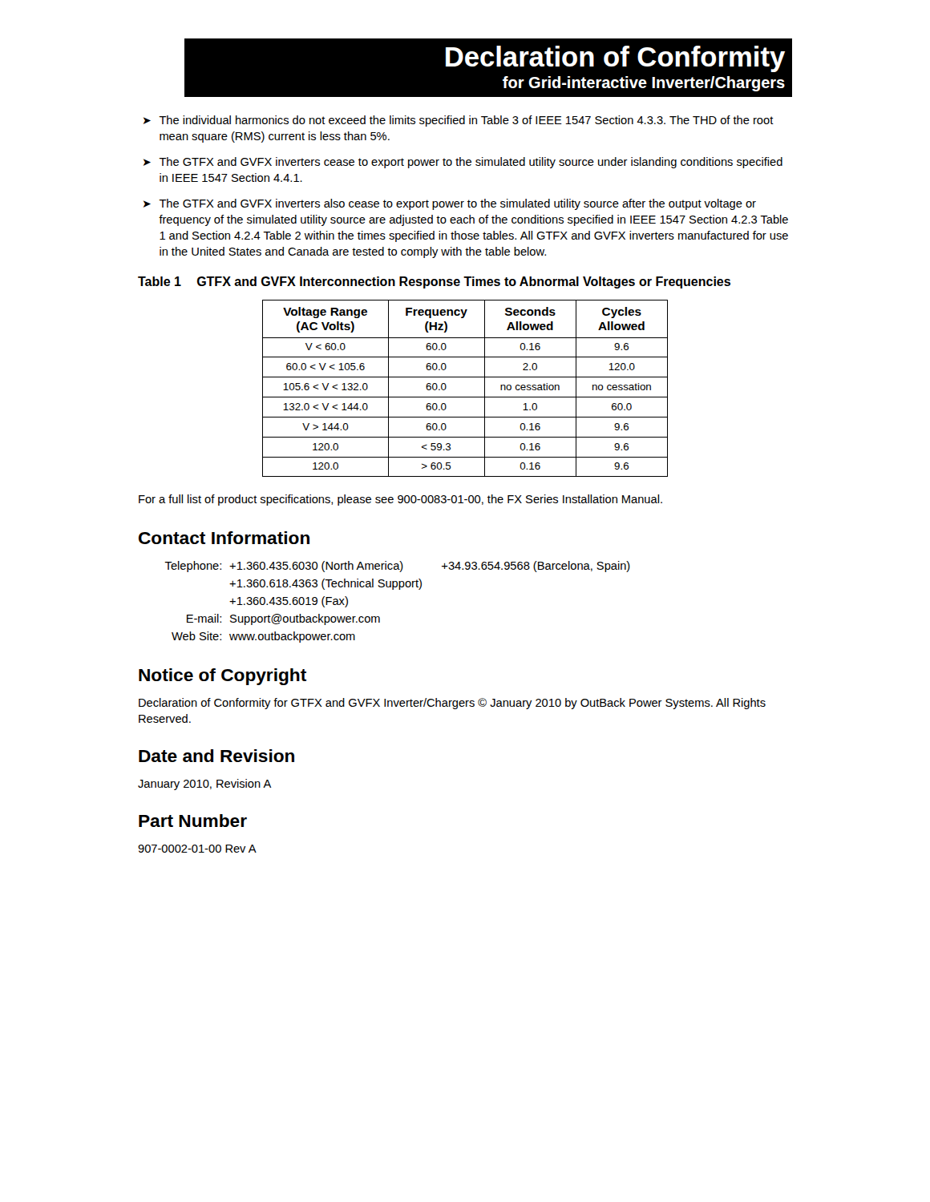Declaration of Conformity
for Grid-interactive Inverter/Chargers
The individual harmonics do not exceed the limits specified in Table 3 of IEEE 1547 Section 4.3.3. The THD of the root mean square (RMS) current is less than 5%.
The GTFX and GVFX inverters cease to export power to the simulated utility source under islanding conditions specified in IEEE 1547 Section 4.4.1.
The GTFX and GVFX inverters also cease to export power to the simulated utility source after the output voltage or frequency of the simulated utility source are adjusted to each of the conditions specified in IEEE 1547 Section 4.2.3 Table 1 and Section 4.2.4 Table 2 within the times specified in those tables. All GTFX and GVFX inverters manufactured for use in the United States and Canada are tested to comply with the table below.
Table 1 GTFX and GVFX Interconnection Response Times to Abnormal Voltages or Frequencies
| Voltage Range (AC Volts) | Frequency (Hz) | Seconds Allowed | Cycles Allowed |
| --- | --- | --- | --- |
| V < 60.0 | 60.0 | 0.16 | 9.6 |
| 60.0 < V < 105.6 | 60.0 | 2.0 | 120.0 |
| 105.6 < V < 132.0 | 60.0 | no cessation | no cessation |
| 132.0 < V < 144.0 | 60.0 | 1.0 | 60.0 |
| V > 144.0 | 60.0 | 0.16 | 9.6 |
| 120.0 | < 59.3 | 0.16 | 9.6 |
| 120.0 | > 60.5 | 0.16 | 9.6 |
For a full list of product specifications, please see 900-0083-01-00, the FX Series Installation Manual.
Contact Information
| Telephone: | +1.360.435.6030 (North America) | +34.93.654.9568 (Barcelona, Spain) |
| | +1.360.618.4363 (Technical Support) | |
| | +1.360.435.6019 (Fax) | |
| E-mail: | Support@outbackpower.com | |
| Web Site: | www.outbackpower.com | |
Notice of Copyright
Declaration of Conformity for GTFX and GVFX Inverter/Chargers © January 2010 by OutBack Power Systems. All Rights Reserved.
Date and Revision
January 2010, Revision A
Part Number
907-0002-01-00 Rev A